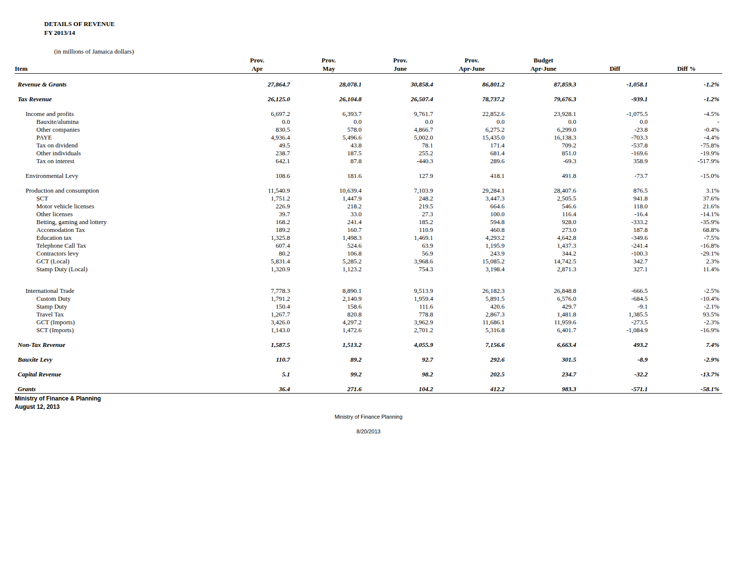DETAILS OF REVENUE
FY 2013/14
(in millions of Jamaica dollars)
| | Prov. | Prov. | Prov. | Prov. | Budget | | |
| --- | --- | --- | --- | --- | --- | --- | --- |
| Item | Apr | May | June | Apr-June | Apr-June | Diff | Diff % |
| Revenue & Grants | 27,864.7 | 28,078.1 | 30,858.4 | 86,801.2 | 87,859.3 | -1,058.1 | -1.2% |
| Tax Revenue | 26,125.0 | 26,104.8 | 26,507.4 | 78,737.2 | 79,676.3 | -939.1 | -1.2% |
| Income and profits | 6,697.2 | 6,393.7 | 9,761.7 | 22,852.6 | 23,928.1 | -1,075.5 | -4.5% |
| Bauxite/alumina | 0.0 | 0.0 | 0.0 | 0.0 | 0.0 | 0.0 | - |
| Other companies | 830.5 | 578.0 | 4,866.7 | 6,275.2 | 6,299.0 | -23.8 | -0.4% |
| PAYE | 4,936.4 | 5,496.6 | 5,002.0 | 15,435.0 | 16,138.3 | -703.3 | -4.4% |
| Tax on dividend | 49.5 | 43.8 | 78.1 | 171.4 | 709.2 | -537.8 | -75.8% |
| Other individuals | 238.7 | 187.5 | 255.2 | 681.4 | 851.0 | -169.6 | -19.9% |
| Tax on interest | 642.1 | 87.8 | -440.3 | 289.6 | -69.3 | 358.9 | -517.9% |
| Environmental Levy | 108.6 | 181.6 | 127.9 | 418.1 | 491.8 | -73.7 | -15.0% |
| Production and consumption | 11,540.9 | 10,639.4 | 7,103.9 | 29,284.1 | 28,407.6 | 876.5 | 3.1% |
| SCT | 1,751.2 | 1,447.9 | 248.2 | 3,447.3 | 2,505.5 | 941.8 | 37.6% |
| Motor vehicle licenses | 226.9 | 218.2 | 219.5 | 664.6 | 546.6 | 118.0 | 21.6% |
| Other licenses | 39.7 | 33.0 | 27.3 | 100.0 | 116.4 | -16.4 | -14.1% |
| Betting, gaming and lottery | 168.2 | 241.4 | 185.2 | 594.8 | 928.0 | -333.2 | -35.9% |
| Accomodation Tax | 189.2 | 160.7 | 110.9 | 460.8 | 273.0 | 187.8 | 68.8% |
| Education tax | 1,325.8 | 1,498.3 | 1,469.1 | 4,293.2 | 4,642.8 | -349.6 | -7.5% |
| Telephone Call Tax | 607.4 | 524.6 | 63.9 | 1,195.9 | 1,437.3 | -241.4 | -16.8% |
| Contractors levy | 80.2 | 106.8 | 56.9 | 243.9 | 344.2 | -100.3 | -29.1% |
| GCT (Local) | 5,831.4 | 5,285.2 | 3,968.6 | 15,085.2 | 14,742.5 | 342.7 | 2.3% |
| Stamp Duty (Local) | 1,320.9 | 1,123.2 | 754.3 | 3,198.4 | 2,871.3 | 327.1 | 11.4% |
| International Trade | 7,778.3 | 8,890.1 | 9,513.9 | 26,182.3 | 26,848.8 | -666.5 | -2.5% |
| Custom Duty | 1,791.2 | 2,140.9 | 1,959.4 | 5,891.5 | 6,576.0 | -684.5 | -10.4% |
| Stamp Duty | 150.4 | 158.6 | 111.6 | 420.6 | 429.7 | -9.1 | -2.1% |
| Travel Tax | 1,267.7 | 820.8 | 778.8 | 2,867.3 | 1,481.8 | 1,385.5 | 93.5% |
| GCT (Imports) | 3,426.0 | 4,297.2 | 3,962.9 | 11,686.1 | 11,959.6 | -273.5 | -2.3% |
| SCT (Imports) | 1,143.0 | 1,472.6 | 2,701.2 | 5,316.8 | 6,401.7 | -1,084.9 | -16.9% |
| Non-Tax Revenue | 1,587.5 | 1,513.2 | 4,055.9 | 7,156.6 | 6,663.4 | 493.2 | 7.4% |
| Bauxite Levy | 110.7 | 89.2 | 92.7 | 292.6 | 301.5 | -8.9 | -2.9% |
| Capital Revenue | 5.1 | 99.2 | 98.2 | 202.5 | 234.7 | -32.2 | -13.7% |
| Grants | 36.4 | 271.6 | 104.2 | 412.2 | 983.3 | -571.1 | -58.1% |
Ministry of Finance & Planning
August 12, 2013
Ministry of Finance Planning
8/20/2013